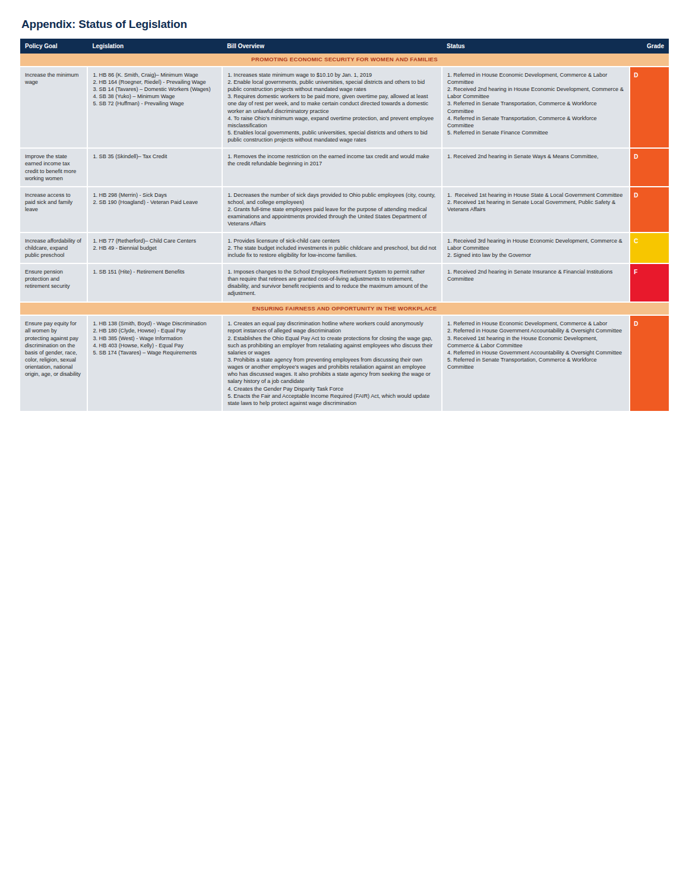Appendix: Status of Legislation
| Policy Goal | Legislation | Bill Overview | Status | Grade |
| --- | --- | --- | --- | --- |
| Promoting Economic Security for Women and Families |
| Increase the minimum wage | 1. HB 86 (K. Smith, Craig)– Minimum Wage 2. HB 164 (Roegner, Riedel) - Prevailing Wage 3. SB 14 (Tavares) – Domestic Workers (Wages) 4. SB 38 (Yuko) – Minimum Wage 5. SB 72 (Huffman) - Prevailing Wage | 1. Increases state minimum wage to $10.10 by Jan. 1, 2019 2. Enable local governments, public universities, special districts and others to bid public construction projects without mandated wage rates 3. Requires domestic workers to be paid more, given overtime pay, allowed at least one day of rest per week, and to make certain conduct directed towards a domestic worker an unlawful discriminatory practice 4. To raise Ohio’s minimum wage, expand overtime protection, and prevent employee misclassification 5. Enables local governments, public universities, special districts and others to bid public construction projects without mandated wage rates | 1. Referred in House Economic Development, Commerce & Labor Committee 2. Received 2nd hearing in House Economic Development, Commerce & Labor Committee 3. Referred in Senate Transportation, Commerce & Workforce Committee 4. Referred in Senate Transportation, Commerce & Workforce Committee 5. Referred in Senate Finance Committee | D |
| Improve the state earned income tax credit to benefit more working women | 1. SB 35 (Skindell)– Tax Credit | 1. Removes the income restriction on the earned income tax credit and would make the credit refundable beginning in 2017 | 1. Received 2nd hearing in Senate Ways & Means Committee, | D |
| Increase access to paid sick and family leave | 1. HB 298 (Merrin) - Sick Days 2. SB 190 (Hoagland) - Veteran Paid Leave | 1. Decreases the number of sick days provided to Ohio public employees (city, county, school, and college employees) 2. Grants full-time state employees paid leave for the purpose of attending medical examinations and appointments provided through the United States Department of Veterans Affairs | 1. Received 1st hearing in House State & Local Government Committee 2. Received 1st hearing in Senate Local Government, Public Safety & Veterans Affairs | D |
| Increase affordability of childcare, expand public preschool | 1. HB 77 (Retherford)– Child Care Centers 2. HB 49 - Biennial budget | 1. Provides licensure of sick-child care centers 2. The state budget included investments in public childcare and preschool, but did not include fix to restore eligibility for low-income families. | 1. Received 3rd hearing in House Economic Development, Commerce & Labor Committee 2. Signed into law by the Governor | C |
| Ensure pension protection and retirement security | 1. SB 151 (Hite) - Retirement Benefits | 1. Imposes changes to the School Employees Retirement System to permit rather than require that retirees are granted cost-of-living adjustments to retirement, disability, and survivor benefit recipients and to reduce the maximum amount of the adjustment. | 1. Received 2nd hearing in Senate Insurance & Financial Institutions Committee | F |
| Ensuring Fairness and Opportunity in the Workplace |
| Ensure pay equity for all women by protecting against pay discrimination on the basis of gender, race, color, religion, sexual orientation, national origin, age, or disability | 1. HB 138 (Smith, Boyd) - Wage Discrimination 2. HB 180 (Clyde, Howse) - Equal Pay 3. HB 385 (West) - Wage Information 4. HB 403 (Howse, Kelly) - Equal Pay 5. SB 174 (Tavares) – Wage Requirements | 1. Creates an equal pay discrimination hotline where workers could anonymously report instances of alleged wage discrimination 2. Establishes the Ohio Equal Pay Act to create protections for closing the wage gap, such as prohibiting an employer from retaliating against employees who discuss their salaries or wages 3. Prohibits a state agency from preventing employees from discussing their own wages or another employee’s wages and prohibits retaliation against an employee who has discussed wages. It also prohibits a state agency from seeking the wage or salary history of a job candidate 4. Creates the Gender Pay Disparity Task Force 5. Enacts the Fair and Acceptable Income Required (FAIR) Act, which would update state laws to help protect against wage discrimination | 1. Referred in House Economic Development, Commerce & Labor 2. Referred in House Government Accountability & Oversight Committee 3. Received 1st hearing in the House Economic Development, Commerce & Labor Committee 4. Referred in House Government Accountability & Oversight Committee 5. Referred in Senate Transportation, Commerce & Workforce Committee | D |